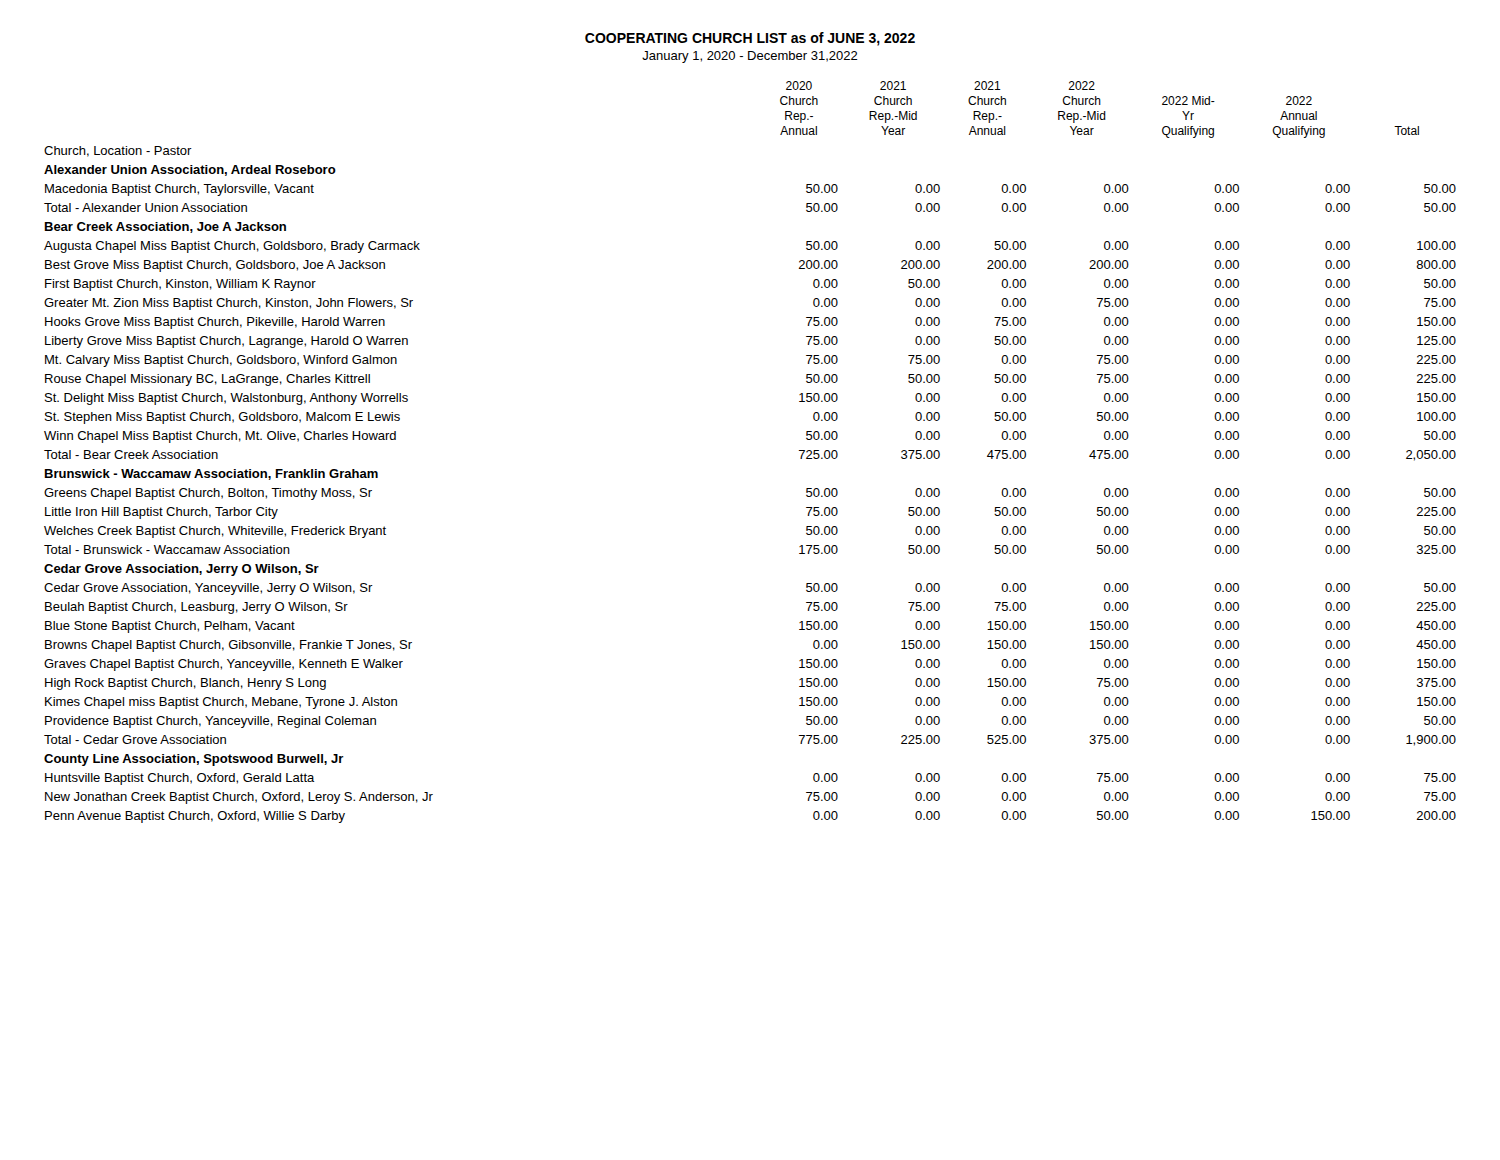COOPERATING CHURCH LIST as of JUNE 3, 2022
January 1, 2020 - December 31,2022
| | 2020 Church Rep.- Annual | 2021 Church Rep.-Mid Year | 2021 Church Rep.- Annual | 2022 Church Rep.-Mid Year | 2022 Mid- Yr Qualifying | 2022 Annual Qualifying | Total |
| --- | --- | --- | --- | --- | --- | --- | --- |
| Church, Location - Pastor | | | | | | | |
| Alexander Union Association, Ardeal Roseboro | | | | | | | |
| Macedonia Baptist Church, Taylorsville, Vacant | 50.00 | 0.00 | 0.00 | 0.00 | 0.00 | 0.00 | 50.00 |
| Total - Alexander Union Association | 50.00 | 0.00 | 0.00 | 0.00 | 0.00 | 0.00 | 50.00 |
| Bear Creek Association, Joe A Jackson | | | | | | | |
| Augusta Chapel Miss Baptist Church, Goldsboro, Brady Carmack | 50.00 | 0.00 | 50.00 | 0.00 | 0.00 | 0.00 | 100.00 |
| Best Grove Miss Baptist Church, Goldsboro, Joe A Jackson | 200.00 | 200.00 | 200.00 | 200.00 | 0.00 | 0.00 | 800.00 |
| First Baptist Church, Kinston, William K Raynor | 0.00 | 50.00 | 0.00 | 0.00 | 0.00 | 0.00 | 50.00 |
| Greater Mt. Zion Miss Baptist Church, Kinston, John Flowers, Sr | 0.00 | 0.00 | 0.00 | 75.00 | 0.00 | 0.00 | 75.00 |
| Hooks Grove Miss Baptist Church, Pikeville, Harold Warren | 75.00 | 0.00 | 75.00 | 0.00 | 0.00 | 0.00 | 150.00 |
| Liberty Grove Miss Baptist Church, Lagrange, Harold O Warren | 75.00 | 0.00 | 50.00 | 0.00 | 0.00 | 0.00 | 125.00 |
| Mt. Calvary Miss Baptist Church, Goldsboro, Winford Galmon | 75.00 | 75.00 | 0.00 | 75.00 | 0.00 | 0.00 | 225.00 |
| Rouse Chapel Missionary BC, LaGrange, Charles Kittrell | 50.00 | 50.00 | 50.00 | 75.00 | 0.00 | 0.00 | 225.00 |
| St. Delight Miss Baptist Church, Walstonburg, Anthony Worrells | 150.00 | 0.00 | 0.00 | 0.00 | 0.00 | 0.00 | 150.00 |
| St. Stephen Miss Baptist Church, Goldsboro, Malcom E Lewis | 0.00 | 0.00 | 50.00 | 50.00 | 0.00 | 0.00 | 100.00 |
| Winn Chapel Miss Baptist Church, Mt. Olive, Charles Howard | 50.00 | 0.00 | 0.00 | 0.00 | 0.00 | 0.00 | 50.00 |
| Total - Bear Creek Association | 725.00 | 375.00 | 475.00 | 475.00 | 0.00 | 0.00 | 2,050.00 |
| Brunswick - Waccamaw Association, Franklin Graham | | | | | | | |
| Greens Chapel Baptist Church, Bolton, Timothy Moss, Sr | 50.00 | 0.00 | 0.00 | 0.00 | 0.00 | 0.00 | 50.00 |
| Little Iron Hill Baptist Church, Tarbor City | 75.00 | 50.00 | 50.00 | 50.00 | 0.00 | 0.00 | 225.00 |
| Welches Creek Baptist Church, Whiteville, Frederick Bryant | 50.00 | 0.00 | 0.00 | 0.00 | 0.00 | 0.00 | 50.00 |
| Total - Brunswick - Waccamaw Association | 175.00 | 50.00 | 50.00 | 50.00 | 0.00 | 0.00 | 325.00 |
| Cedar Grove Association, Jerry O Wilson, Sr | | | | | | | |
| Cedar Grove Association, Yanceyville, Jerry O Wilson, Sr | 50.00 | 0.00 | 0.00 | 0.00 | 0.00 | 0.00 | 50.00 |
| Beulah Baptist Church, Leasburg, Jerry O Wilson, Sr | 75.00 | 75.00 | 75.00 | 0.00 | 0.00 | 0.00 | 225.00 |
| Blue Stone Baptist Church, Pelham, Vacant | 150.00 | 0.00 | 150.00 | 150.00 | 0.00 | 0.00 | 450.00 |
| Browns Chapel Baptist Church, Gibsonville, Frankie T Jones, Sr | 0.00 | 150.00 | 150.00 | 150.00 | 0.00 | 0.00 | 450.00 |
| Graves Chapel Baptist Church, Yanceyville, Kenneth E Walker | 150.00 | 0.00 | 0.00 | 0.00 | 0.00 | 0.00 | 150.00 |
| High Rock Baptist Church, Blanch, Henry S Long | 150.00 | 0.00 | 150.00 | 75.00 | 0.00 | 0.00 | 375.00 |
| Kimes Chapel miss Baptist Church, Mebane, Tyrone J. Alston | 150.00 | 0.00 | 0.00 | 0.00 | 0.00 | 0.00 | 150.00 |
| Providence Baptist Church, Yanceyville, Reginal Coleman | 50.00 | 0.00 | 0.00 | 0.00 | 0.00 | 0.00 | 50.00 |
| Total - Cedar Grove Association | 775.00 | 225.00 | 525.00 | 375.00 | 0.00 | 0.00 | 1,900.00 |
| County Line Association, Spotswood Burwell, Jr | | | | | | | |
| Huntsville Baptist Church, Oxford, Gerald Latta | 0.00 | 0.00 | 0.00 | 75.00 | 0.00 | 0.00 | 75.00 |
| New Jonathan Creek Baptist Church, Oxford, Leroy S. Anderson, Jr | 75.00 | 0.00 | 0.00 | 0.00 | 0.00 | 0.00 | 75.00 |
| Penn Avenue Baptist Church, Oxford, Willie S Darby | 0.00 | 0.00 | 0.00 | 50.00 | 0.00 | 150.00 | 200.00 |